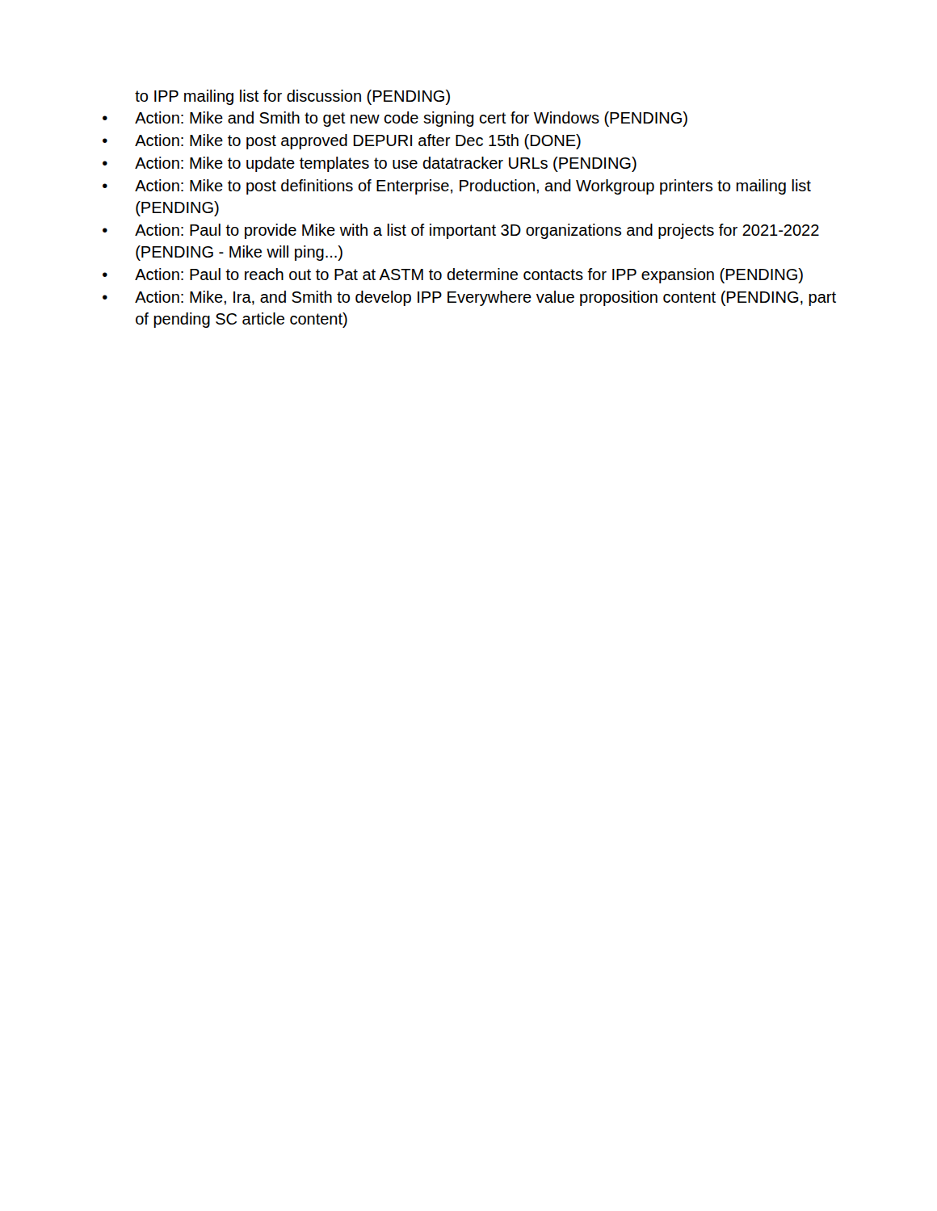to IPP mailing list for discussion (PENDING)
Action: Mike and Smith to get new code signing cert for Windows (PENDING)
Action: Mike to post approved DEPURI after Dec 15th (DONE)
Action: Mike to update templates to use datatracker URLs (PENDING)
Action: Mike to post definitions of Enterprise, Production, and Workgroup printers to mailing list (PENDING)
Action: Paul to provide Mike with a list of important 3D organizations and projects for 2021-2022 (PENDING - Mike will ping...)
Action: Paul to reach out to Pat at ASTM to determine contacts for IPP expansion (PENDING)
Action: Mike, Ira, and Smith to develop IPP Everywhere value proposition content (PENDING, part of pending SC article content)